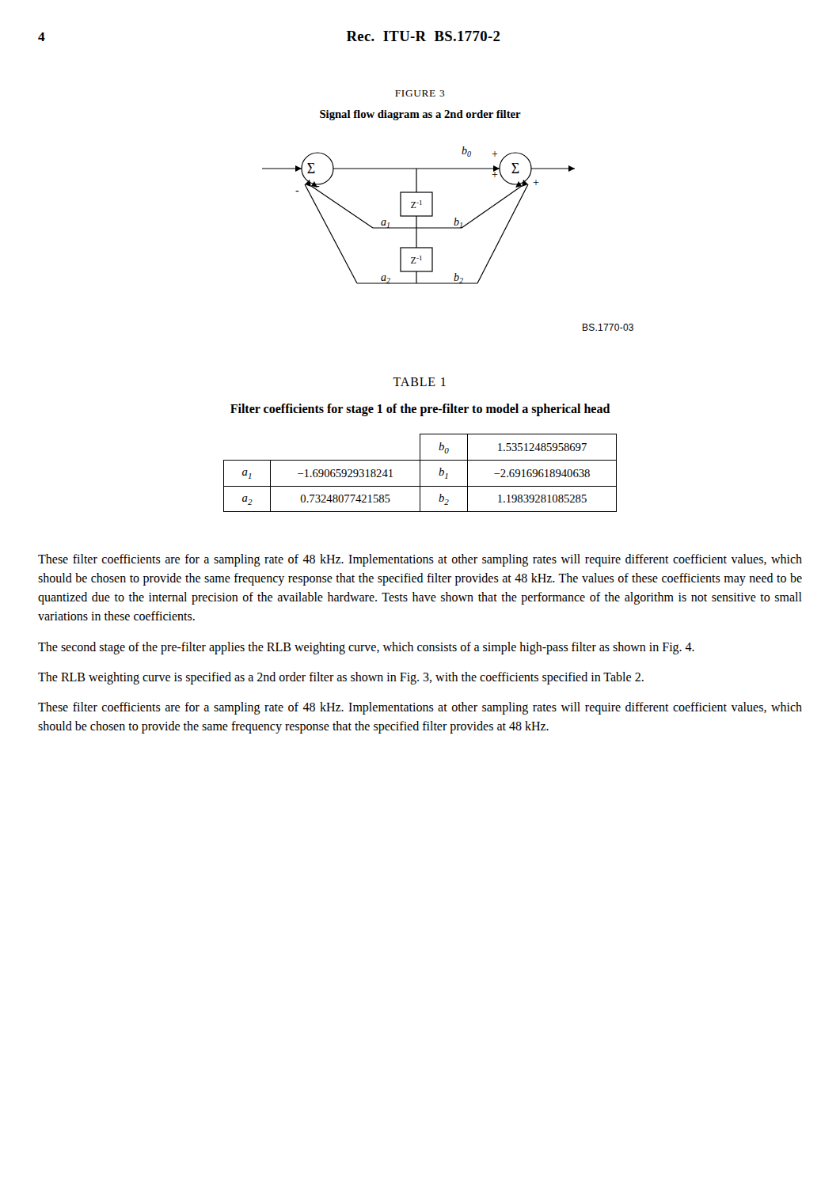4 Rec. ITU-R BS.1770-2
FIGURE 3
Signal flow diagram as a 2nd order filter
Σ Σ Z-1 Z-1 b0 a1 b1 a2 b2 - - + + +
BS.1770-03
TABLE 1
Filter coefficients for stage 1 of the pre-filter to model a spherical head
| | | b 0 | 1.53512485958697 |
| a 1 | −1.69065929318241 | b 1 | −2.69169618940638 |
| a 2 | 0.73248077421585 | b 2 | 1.19839281085285 |
These filter coefficients are for a sampling rate of 48 kHz. Implementations at other sampling rates will require different coefficient values, which should be chosen to provide the same frequency response that the specified filter provides at 48 kHz. The values of these coefficients may need to be quantized due to the internal precision of the available hardware. Tests have shown that the performance of the algorithm is not sensitive to small variations in these coefficients.
The second stage of the pre-filter applies the RLB weighting curve, which consists of a simple high-pass filter as shown in Fig. 4.
The RLB weighting curve is specified as a 2nd order filter as shown in Fig. 3, with the coefficients specified in Table 2.
These filter coefficients are for a sampling rate of 48 kHz. Implementations at other sampling rates will require different coefficient values, which should be chosen to provide the same frequency response that the specified filter provides at 48 kHz.